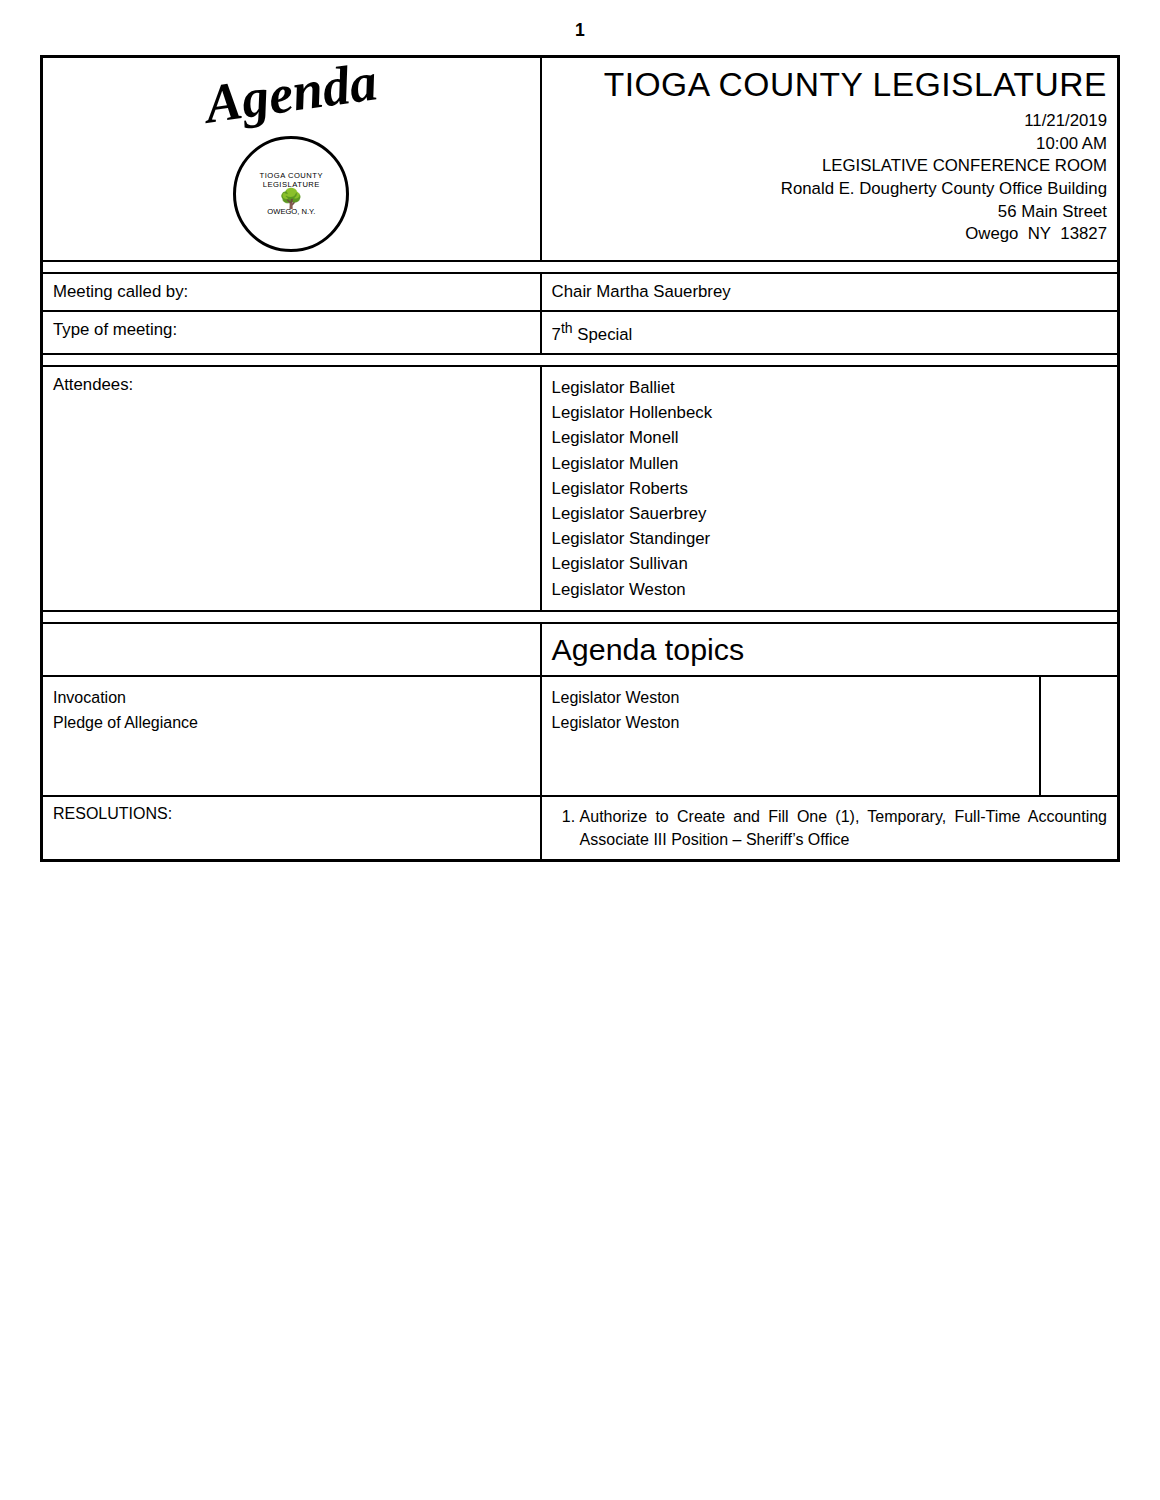1
| Agenda TIOGA COUNTY LEGISLATURE 🌳 OWEGO, N.Y. | TIOGA COUNTY LEGISLATURE 11/21/2019 10:00 AM LEGISLATIVE CONFERENCE ROOM Ronald E. Dougherty County Office Building 56 Main Street Owego NY 13827 |
| Meeting called by: | Chair Martha Sauerbrey |
| Type of meeting: | 7 th Special |
| Attendees: | Legislator Balliet Legislator Hollenbeck Legislator Monell Legislator Mullen Legislator Roberts Legislator Sauerbrey Legislator Standinger Legislator Sullivan Legislator Weston |
| | Agenda topics |
| Invocation Pledge of Allegiance | Legislator Weston Legislator Weston | |
| RESOLUTIONS: | Authorize to Create and Fill One (1), Temporary, Full-Time Accounting Associate III Position – Sheriff’s Office |